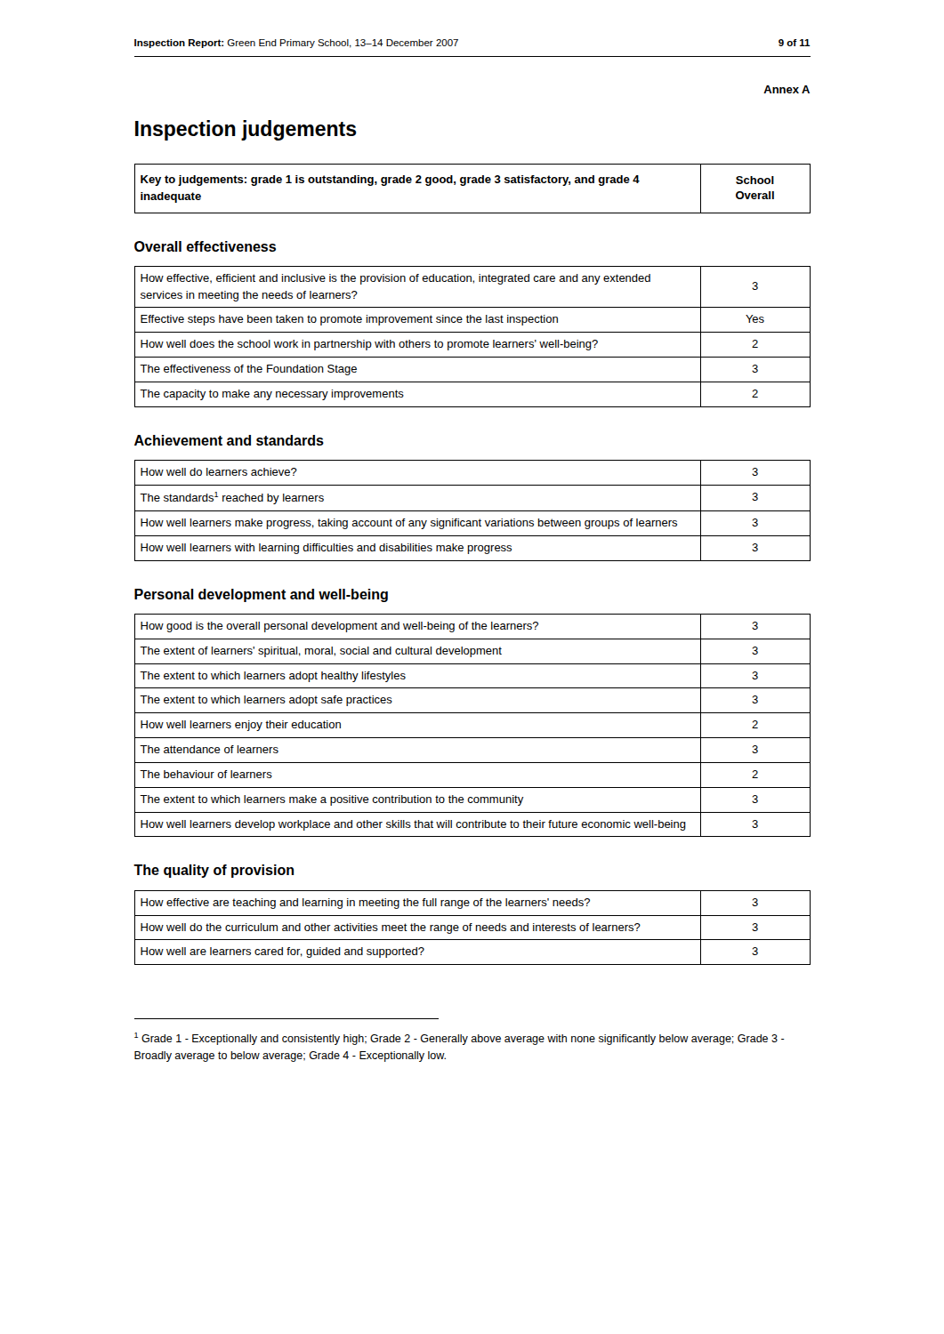Inspection Report: Green End Primary School, 13–14 December 2007
9 of 11
Annex A
Inspection judgements
| Key to judgements: grade 1 is outstanding, grade 2 good, grade 3 satisfactory, and grade 4 inadequate | School Overall |
Overall effectiveness
| How effective, efficient and inclusive is the provision of education, integrated care and any extended services in meeting the needs of learners? | 3 |
| Effective steps have been taken to promote improvement since the last inspection | Yes |
| How well does the school work in partnership with others to promote learners' well-being? | 2 |
| The effectiveness of the Foundation Stage | 3 |
| The capacity to make any necessary improvements | 2 |
Achievement and standards
| How well do learners achieve? | 3 |
| The standards 1 reached by learners | 3 |
| How well learners make progress, taking account of any significant variations between groups of learners | 3 |
| How well learners with learning difficulties and disabilities make progress | 3 |
Personal development and well-being
| How good is the overall personal development and well-being of the learners? | 3 |
| The extent of learners' spiritual, moral, social and cultural development | 3 |
| The extent to which learners adopt healthy lifestyles | 3 |
| The extent to which learners adopt safe practices | 3 |
| How well learners enjoy their education | 2 |
| The attendance of learners | 3 |
| The behaviour of learners | 2 |
| The extent to which learners make a positive contribution to the community | 3 |
| How well learners develop workplace and other skills that will contribute to their future economic well-being | 3 |
The quality of provision
| How effective are teaching and learning in meeting the full range of the learners' needs? | 3 |
| How well do the curriculum and other activities meet the range of needs and interests of learners? | 3 |
| How well are learners cared for, guided and supported? | 3 |
1 Grade 1 - Exceptionally and consistently high; Grade 2 - Generally above average with none significantly below average; Grade 3 - Broadly average to below average; Grade 4 - Exceptionally low.